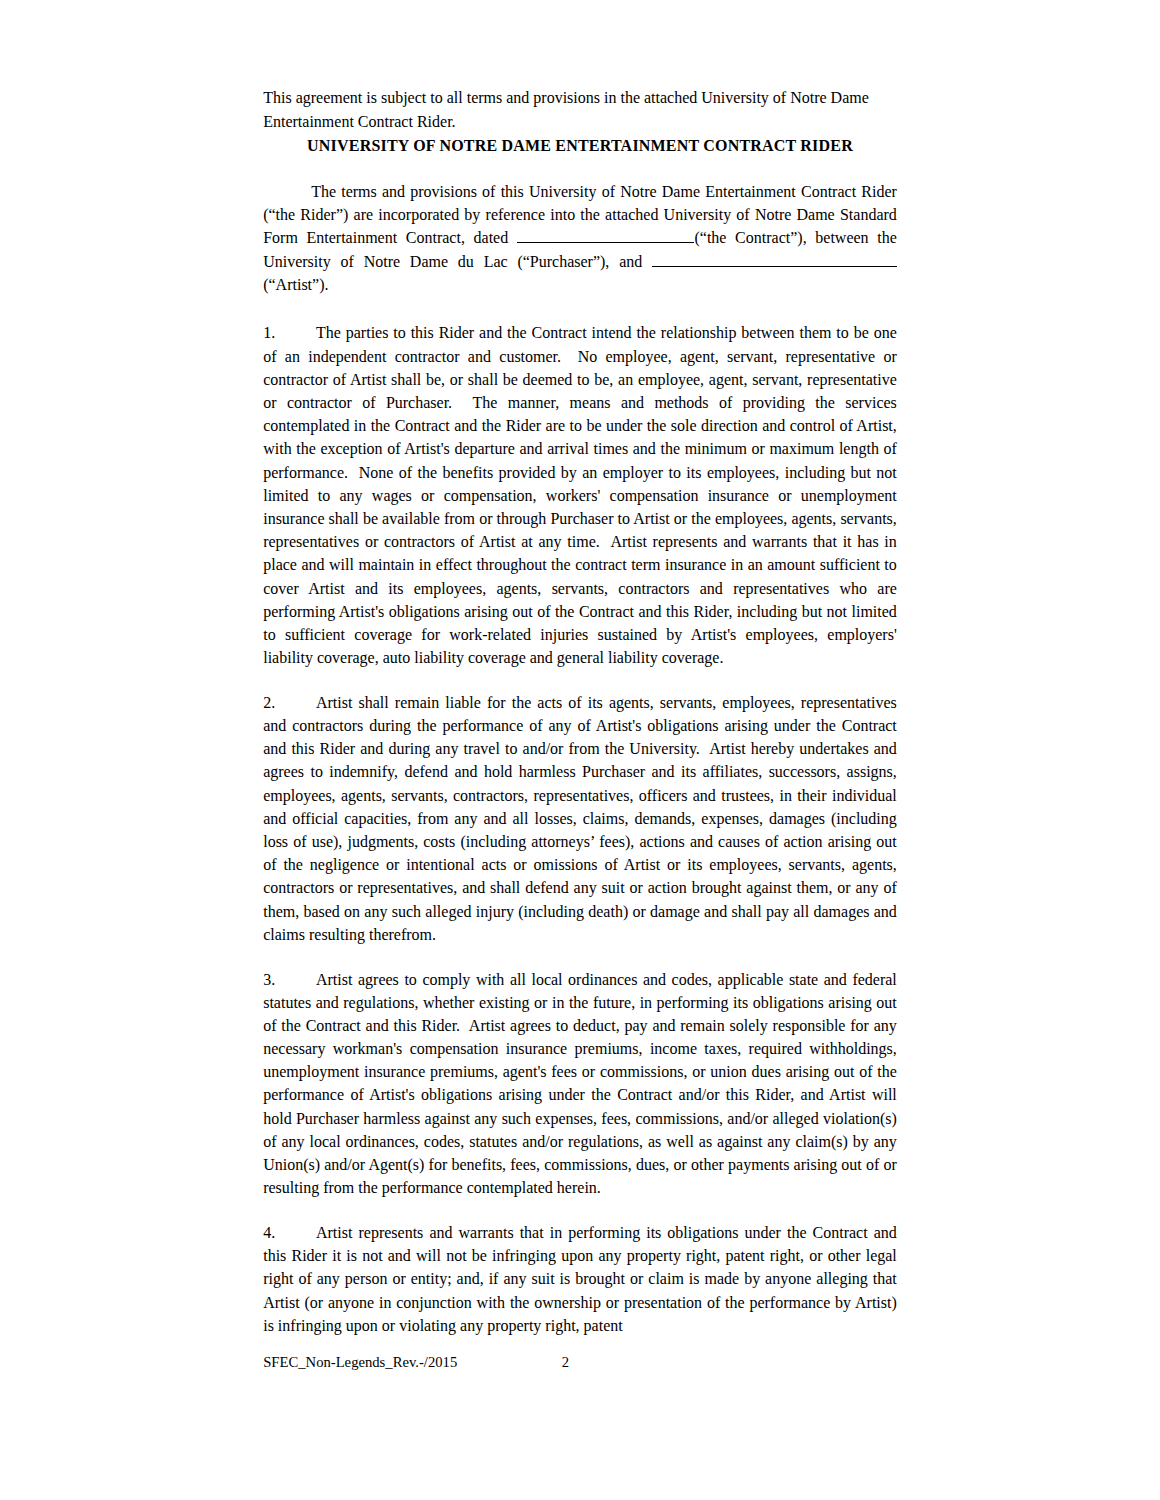This agreement is subject to all terms and provisions in the attached University of Notre Dame Entertainment Contract Rider.
University of Notre Dame Entertainment Contract Rider
The terms and provisions of this University of Notre Dame Entertainment Contract Rider (“the Rider”) are incorporated by reference into the attached University of Notre Dame Standard Form Entertainment Contract, dated (“the Contract”), between the University of Notre Dame du Lac (“Purchaser”), and (“Artist”).
1. The parties to this Rider and the Contract intend the relationship between them to be one of an independent contractor and customer. No employee, agent, servant, representative or contractor of Artist shall be, or shall be deemed to be, an employee, agent, servant, representative or contractor of Purchaser. The manner, means and methods of providing the services contemplated in the Contract and the Rider are to be under the sole direction and control of Artist, with the exception of Artist's departure and arrival times and the minimum or maximum length of performance. None of the benefits provided by an employer to its employees, including but not limited to any wages or compensation, workers' compensation insurance or unemployment insurance shall be available from or through Purchaser to Artist or the employees, agents, servants, representatives or contractors of Artist at any time. Artist represents and warrants that it has in place and will maintain in effect throughout the contract term insurance in an amount sufficient to cover Artist and its employees, agents, servants, contractors and representatives who are performing Artist's obligations arising out of the Contract and this Rider, including but not limited to sufficient coverage for work-related injuries sustained by Artist's employees, employers' liability coverage, auto liability coverage and general liability coverage.
2. Artist shall remain liable for the acts of its agents, servants, employees, representatives and contractors during the performance of any of Artist's obligations arising under the Contract and this Rider and during any travel to and/or from the University. Artist hereby undertakes and agrees to indemnify, defend and hold harmless Purchaser and its affiliates, successors, assigns, employees, agents, servants, contractors, representatives, officers and trustees, in their individual and official capacities, from any and all losses, claims, demands, expenses, damages (including loss of use), judgments, costs (including attorneys’ fees), actions and causes of action arising out of the negligence or intentional acts or omissions of Artist or its employees, servants, agents, contractors or representatives, and shall defend any suit or action brought against them, or any of them, based on any such alleged injury (including death) or damage and shall pay all damages and claims resulting therefrom.
3. Artist agrees to comply with all local ordinances and codes, applicable state and federal statutes and regulations, whether existing or in the future, in performing its obligations arising out of the Contract and this Rider. Artist agrees to deduct, pay and remain solely responsible for any necessary workman's compensation insurance premiums, income taxes, required withholdings, unemployment insurance premiums, agent's fees or commissions, or union dues arising out of the performance of Artist's obligations arising under the Contract and/or this Rider, and Artist will hold Purchaser harmless against any such expenses, fees, commissions, and/or alleged violation(s) of any local ordinances, codes, statutes and/or regulations, as well as against any claim(s) by any Union(s) and/or Agent(s) for benefits, fees, commissions, dues, or other payments arising out of or resulting from the performance contemplated herein.
4. Artist represents and warrants that in performing its obligations under the Contract and this Rider it is not and will not be infringing upon any property right, patent right, or other legal right of any person or entity; and, if any suit is brought or claim is made by anyone alleging that Artist (or anyone in conjunction with the ownership or presentation of the performance by Artist) is infringing upon or violating any property right, patent
SFEC_Non-Legends_Rev.-/2015 2